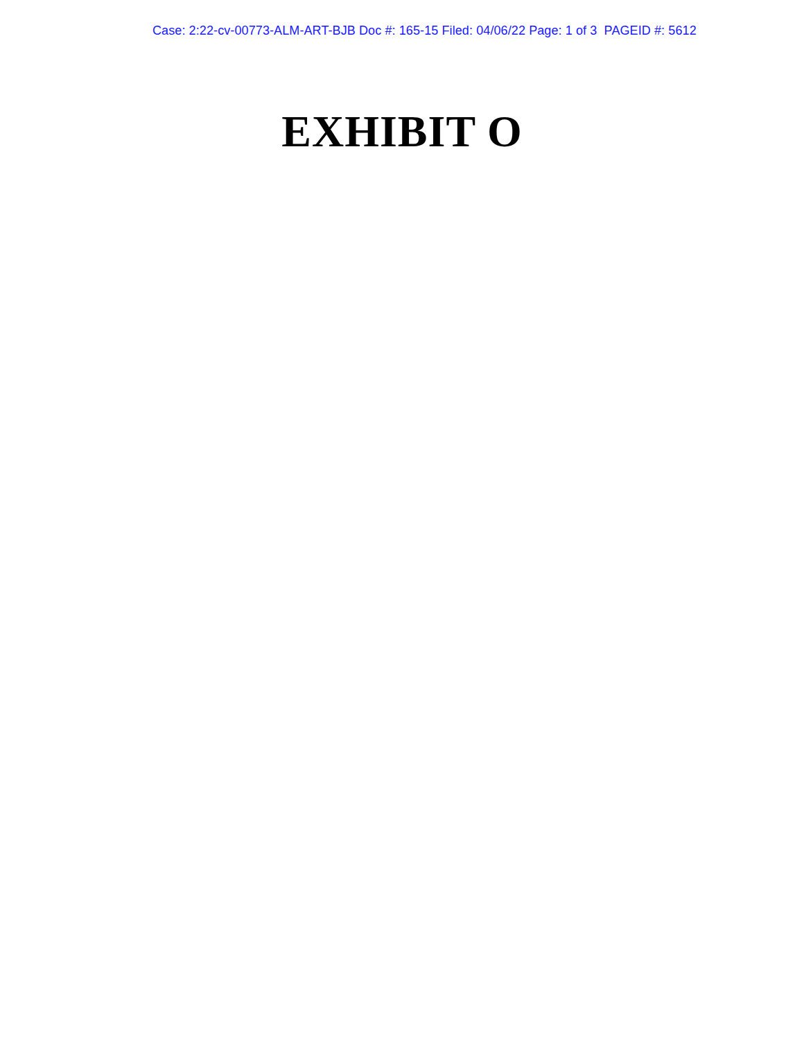Case: 2:22-cv-00773-ALM-ART-BJB Doc #: 165-15 Filed: 04/06/22 Page: 1 of 3 PAGEID #: 5612
EXHIBIT O